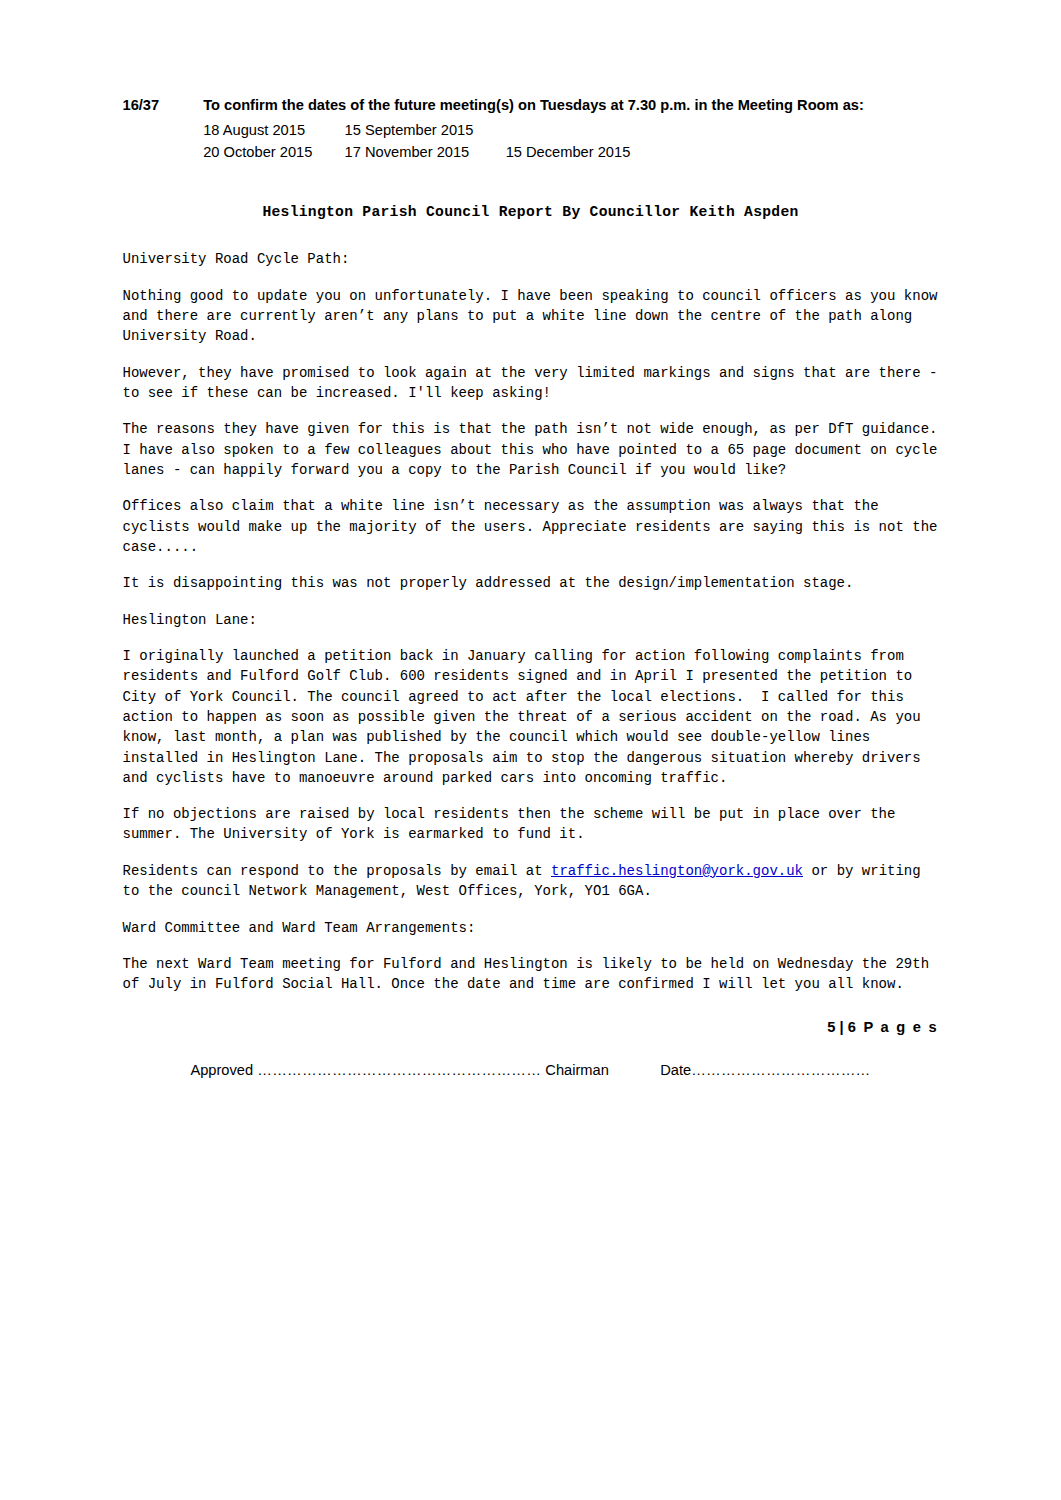16/37
To confirm the dates of the future meeting(s) on Tuesdays at 7.30 p.m. in the Meeting Room as:
| 18 August 2015 | 15 September 2015 | |
| 20 October 2015 | 17 November 2015 | 15 December 2015 |
Heslington Parish Council Report By Councillor Keith Aspden
University Road Cycle Path:
Nothing good to update you on unfortunately. I have been speaking to council officers as you know and there are currently aren’t any plans to put a white line down the centre of the path along University Road.
However, they have promised to look again at the very limited markings and signs that are there - to see if these can be increased. I'll keep asking!
The reasons they have given for this is that the path isn’t not wide enough, as per DfT guidance. I have also spoken to a few colleagues about this who have pointed to a 65 page document on cycle lanes - can happily forward you a copy to the Parish Council if you would like?
Offices also claim that a white line isn’t necessary as the assumption was always that the cyclists would make up the majority of the users. Appreciate residents are saying this is not the case.....
It is disappointing this was not properly addressed at the design/implementation stage.
Heslington Lane:
I originally launched a petition back in January calling for action following complaints from residents and Fulford Golf Club. 600 residents signed and in April I presented the petition to City of York Council. The council agreed to act after the local elections. I called for this action to happen as soon as possible given the threat of a serious accident on the road. As you know, last month, a plan was published by the council which would see double-yellow lines installed in Heslington Lane. The proposals aim to stop the dangerous situation whereby drivers and cyclists have to manoeuvre around parked cars into oncoming traffic.
If no objections are raised by local residents then the scheme will be put in place over the summer. The University of York is earmarked to fund it.
Residents can respond to the proposals by email at traffic.heslington@york.gov.uk or by writing to the council Network Management, West Offices, York, YO1 6GA.
Ward Committee and Ward Team Arrangements:
The next Ward Team meeting for Fulford and Heslington is likely to be held on Wednesday the 29th of July in Fulford Social Hall. Once the date and time are confirmed I will let you all know.
5 | 6 P a g e s
Approved ………………………………………………… Chairman Date………………………………